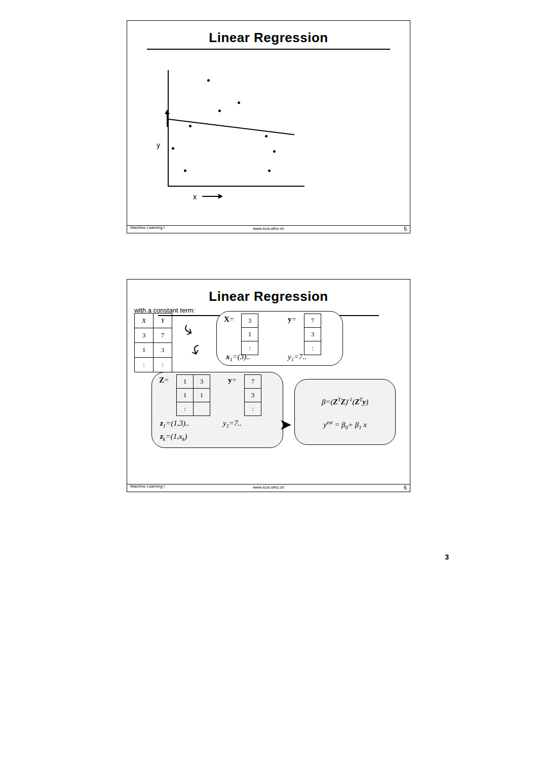Linear Regression
y x
Machine Learning I www.icos.ethz.ch 5
Linear Regression
with a constant term:
| X | Y |
| --- | --- |
| 3 | 7 |
| 1 | 3 |
| : | : |
⤷
⤷
X=
| 3 |
| 1 |
| : |
y=
| 7 |
| 3 |
| : |
x1=(3)..
y1=7..
Z=
| 1 | 3 |
| 1 | 1 |
| : | |
y=
| 7 |
| 3 |
| : |
z1=(1,3)..
y1=7..
zk=(1,xk)
➤
β=(ZTZ)-1(ZTy)
yest = β0+ β1 x
Machine Learning I www.icos.ethz.ch 6
3